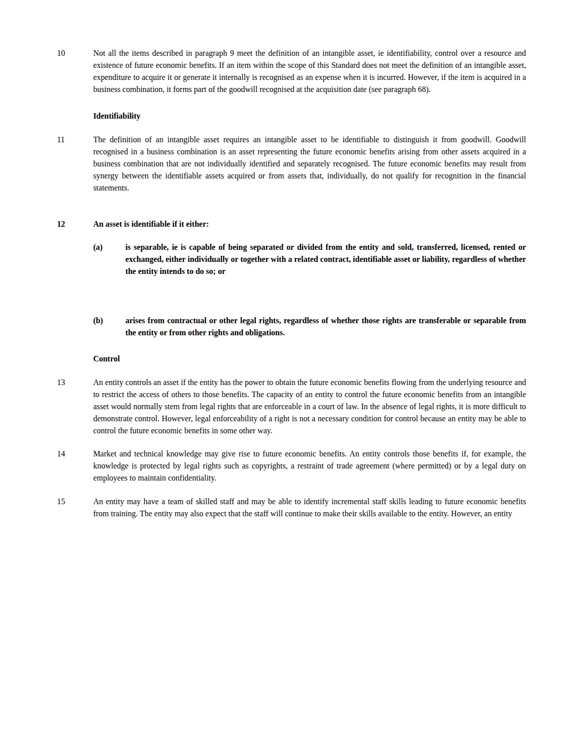10
Not all the items described in paragraph 9 meet the definition of an intangible asset, ie identifiability, control over a resource and existence of future economic benefits. If an item within the scope of this Standard does not meet the definition of an intangible asset, expenditure to acquire it or generate it internally is recognised as an expense when it is incurred. However, if the item is acquired in a business combination, it forms part of the goodwill recognised at the acquisition date (see paragraph 68).
Identifiability
11
The definition of an intangible asset requires an intangible asset to be identifiable to distinguish it from goodwill. Goodwill recognised in a business combination is an asset representing the future economic benefits arising from other assets acquired in a business combination that are not individually identified and separately recognised. The future economic benefits may result from synergy between the identifiable assets acquired or from assets that, individually, do not qualify for recognition in the financial statements.
12
An asset is identifiable if it either:
(a)
is separable, ie is capable of being separated or divided from the entity and sold, transferred, licensed, rented or exchanged, either individually or together with a related contract, identifiable asset or liability, regardless of whether the entity intends to do so; or
(b)
arises from contractual or other legal rights, regardless of whether those rights are transferable or separable from the entity or from other rights and obligations.
Control
13
An entity controls an asset if the entity has the power to obtain the future economic benefits flowing from the underlying resource and to restrict the access of others to those benefits. The capacity of an entity to control the future economic benefits from an intangible asset would normally stem from legal rights that are enforceable in a court of law. In the absence of legal rights, it is more difficult to demonstrate control. However, legal enforceability of a right is not a necessary condition for control because an entity may be able to control the future economic benefits in some other way.
14
Market and technical knowledge may give rise to future economic benefits. An entity controls those benefits if, for example, the knowledge is protected by legal rights such as copyrights, a restraint of trade agreement (where permitted) or by a legal duty on employees to maintain confidentiality.
15
An entity may have a team of skilled staff and may be able to identify incremental staff skills leading to future economic benefits from training. The entity may also expect that the staff will continue to make their skills available to the entity. However, an entity